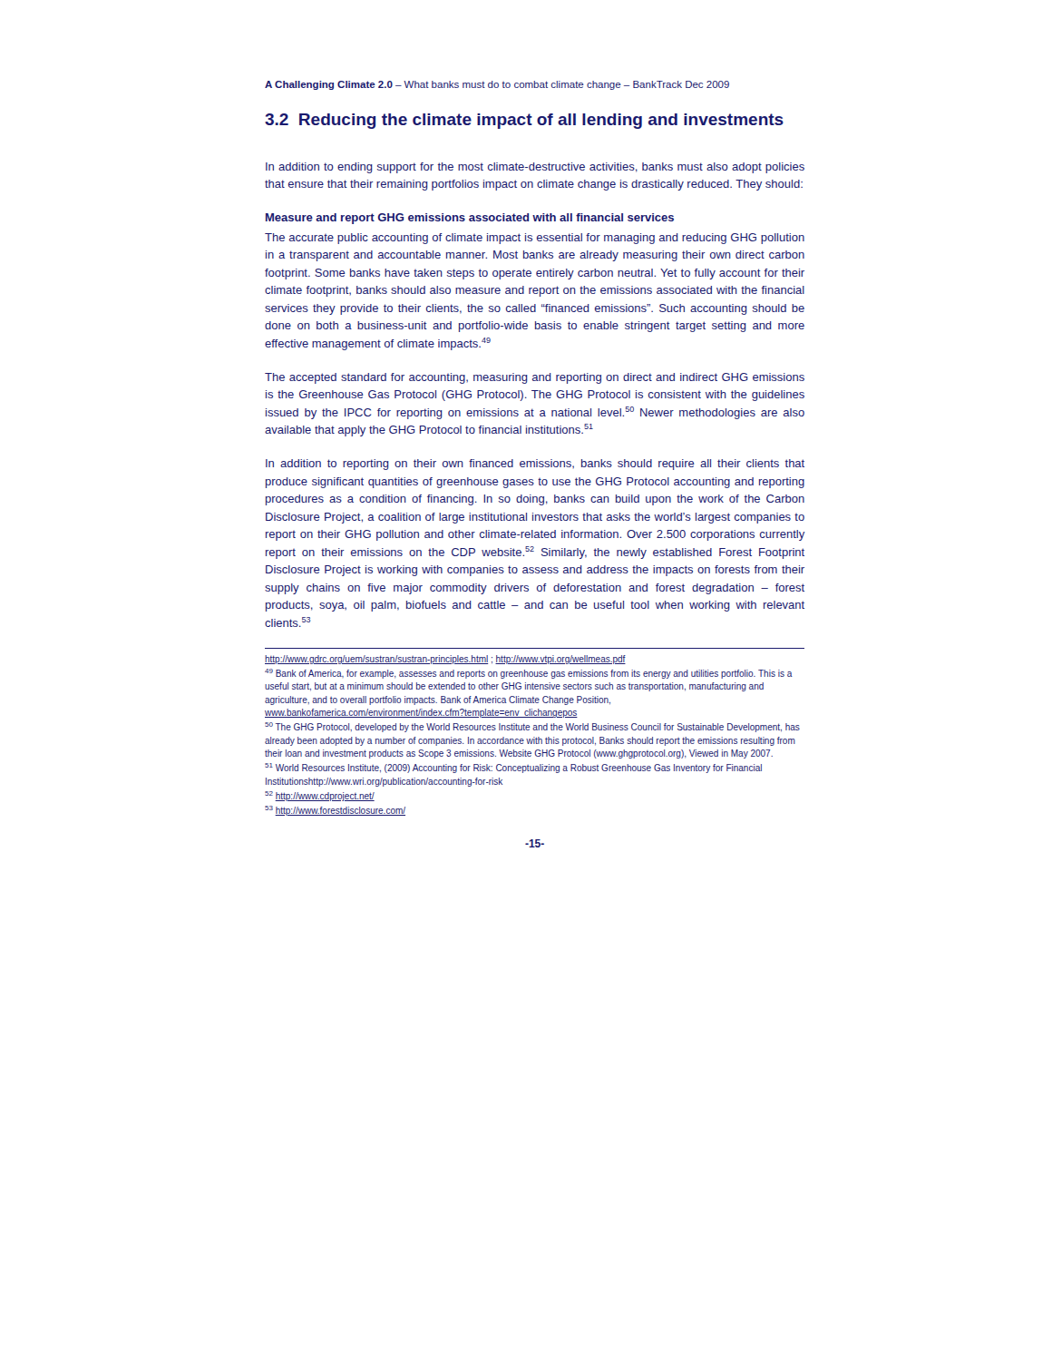A Challenging Climate 2.0 – What banks must do to combat climate change – BankTrack Dec 2009
3.2 Reducing the climate impact of all lending and investments
In addition to ending support for the most climate-destructive activities, banks must also adopt policies that ensure that their remaining portfolios impact on climate change is drastically reduced. They should:
Measure and report GHG emissions associated with all financial services
The accurate public accounting of climate impact is essential for managing and reducing GHG pollution in a transparent and accountable manner. Most banks are already measuring their own direct carbon footprint. Some banks have taken steps to operate entirely carbon neutral. Yet to fully account for their climate footprint, banks should also measure and report on the emissions associated with the financial services they provide to their clients, the so called “financed emissions”. Such accounting should be done on both a business-unit and portfolio-wide basis to enable stringent target setting and more effective management of climate impacts.49
The accepted standard for accounting, measuring and reporting on direct and indirect GHG emissions is the Greenhouse Gas Protocol (GHG Protocol). The GHG Protocol is consistent with the guidelines issued by the IPCC for reporting on emissions at a national level.50 Newer methodologies are also available that apply the GHG Protocol to financial institutions.51
In addition to reporting on their own financed emissions, banks should require all their clients that produce significant quantities of greenhouse gases to use the GHG Protocol accounting and reporting procedures as a condition of financing. In so doing, banks can build upon the work of the Carbon Disclosure Project, a coalition of large institutional investors that asks the world’s largest companies to report on their GHG pollution and other climate-related information. Over 2.500 corporations currently report on their emissions on the CDP website.52 Similarly, the newly established Forest Footprint Disclosure Project is working with companies to assess and address the impacts on forests from their supply chains on five major commodity drivers of deforestation and forest degradation – forest products, soya, oil palm, biofuels and cattle – and can be useful tool when working with relevant clients.53
http://www.gdrc.org/uem/sustran/sustran-principles.html ; http://www.vtpi.org/wellmeas.pdf
49 Bank of America, for example, assesses and reports on greenhouse gas emissions from its energy and utilities portfolio. This is a useful start, but at a minimum should be extended to other GHG intensive sectors such as transportation, manufacturing and agriculture, and to overall portfolio impacts. Bank of America Climate Change Position, www.bankofamerica.com/environment/index.cfm?template=env_clichangepos
50 The GHG Protocol, developed by the World Resources Institute and the World Business Council for Sustainable Development, has already been adopted by a number of companies. In accordance with this protocol, Banks should report the emissions resulting from their loan and investment products as Scope 3 emissions. Website GHG Protocol (www.ghgprotocol.org), Viewed in May 2007.
51 World Resources Institute, (2009) Accounting for Risk: Conceptualizing a Robust Greenhouse Gas Inventory for Financial Institutionshttp://www.wri.org/publication/accounting-for-risk
52 http://www.cdproject.net/
53 http://www.forestdisclosure.com/
-15-